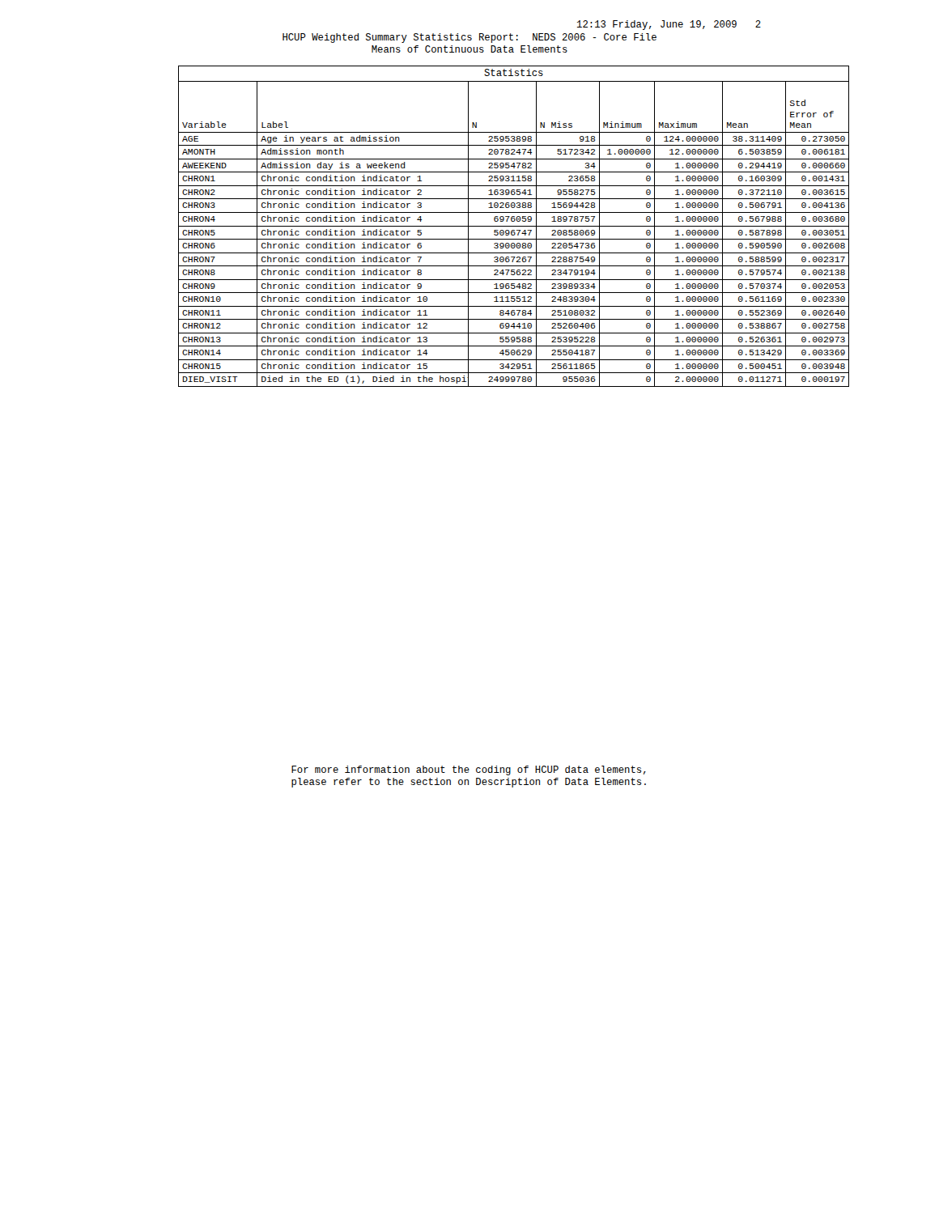12:13 Friday, June 19, 2009 2
HCUP Weighted Summary Statistics Report: NEDS 2006 - Core File
Means of Continuous Data Elements
Statistics
| Variable | Label | N | N Miss | Minimum | Maximum | Mean | Std Error of Mean |
| --- | --- | --- | --- | --- | --- | --- | --- |
| AGE | Age in years at admission | 25953898 | 918 | 0 | 124.000000 | 38.311409 | 0.273050 |
| AMONTH | Admission month | 20782474 | 5172342 | 1.000000 | 12.000000 | 6.503859 | 0.006181 |
| AWEEKEND | Admission day is a weekend | 25954782 | 34 | 0 | 1.000000 | 0.294419 | 0.000660 |
| CHRON1 | Chronic condition indicator 1 | 25931158 | 23658 | 0 | 1.000000 | 0.160309 | 0.001431 |
| CHRON2 | Chronic condition indicator 2 | 16396541 | 9558275 | 0 | 1.000000 | 0.372110 | 0.003615 |
| CHRON3 | Chronic condition indicator 3 | 10260388 | 15694428 | 0 | 1.000000 | 0.506791 | 0.004136 |
| CHRON4 | Chronic condition indicator 4 | 6976059 | 18978757 | 0 | 1.000000 | 0.567988 | 0.003680 |
| CHRON5 | Chronic condition indicator 5 | 5096747 | 20858069 | 0 | 1.000000 | 0.587898 | 0.003051 |
| CHRON6 | Chronic condition indicator 6 | 3900080 | 22054736 | 0 | 1.000000 | 0.590590 | 0.002608 |
| CHRON7 | Chronic condition indicator 7 | 3067267 | 22887549 | 0 | 1.000000 | 0.588599 | 0.002317 |
| CHRON8 | Chronic condition indicator 8 | 2475622 | 23479194 | 0 | 1.000000 | 0.579574 | 0.002138 |
| CHRON9 | Chronic condition indicator 9 | 1965482 | 23989334 | 0 | 1.000000 | 0.570374 | 0.002053 |
| CHRON10 | Chronic condition indicator 10 | 1115512 | 24839304 | 0 | 1.000000 | 0.561169 | 0.002330 |
| CHRON11 | Chronic condition indicator 11 | 846784 | 25108032 | 0 | 1.000000 | 0.552369 | 0.002640 |
| CHRON12 | Chronic condition indicator 12 | 694410 | 25260406 | 0 | 1.000000 | 0.538867 | 0.002758 |
| CHRON13 | Chronic condition indicator 13 | 559588 | 25395228 | 0 | 1.000000 | 0.526361 | 0.002973 |
| CHRON14 | Chronic condition indicator 14 | 450629 | 25504187 | 0 | 1.000000 | 0.513429 | 0.003369 |
| CHRON15 | Chronic condition indicator 15 | 342951 | 25611865 | 0 | 1.000000 | 0.500451 | 0.003948 |
| DIED_VISIT | Died in the ED (1), Died in the hospital (2), did not die (0) | 24999780 | 955036 | 0 | 2.000000 | 0.011271 | 0.000197 |
For more information about the coding of HCUP data elements, please refer to the section on Description of Data Elements.